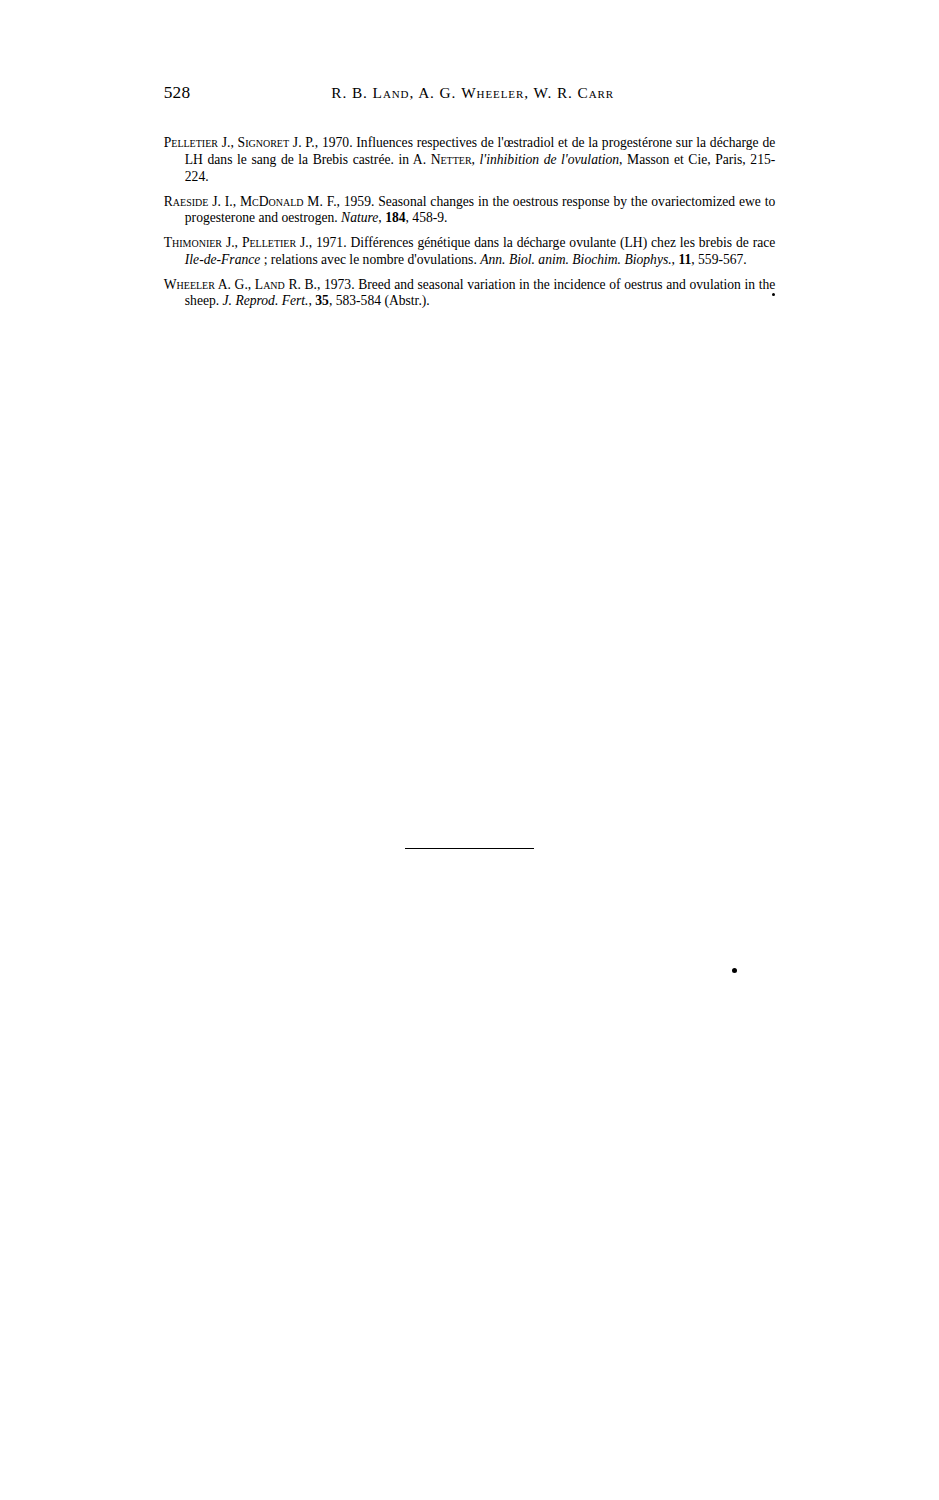528
R. B. Land, A. G. Wheeler, W. R. Carr
Pelletier J., Signoret J. P., 1970. Influences respectives de l'œstradiol et de la progestérone sur la décharge de LH dans le sang de la Brebis castrée. in A. Netter, l'inhibition de l'ovulation, Masson et Cie, Paris, 215-224.
Raeside J. I., McDonald M. F., 1959. Seasonal changes in the oestrous response by the ovariectomized ewe to progesterone and oestrogen. Nature, 184, 458-9.
Thimonier J., Pelletier J., 1971. Différences génétique dans la décharge ovulante (LH) chez les brebis de race Ile-de-France ; relations avec le nombre d'ovulations. Ann. Biol. anim. Biochim. Biophys., 11, 559-567.
Wheeler A. G., Land R. B., 1973. Breed and seasonal variation in the incidence of oestrus and ovulation in the sheep. J. Reprod. Fert., 35, 583-584 (Abstr.).